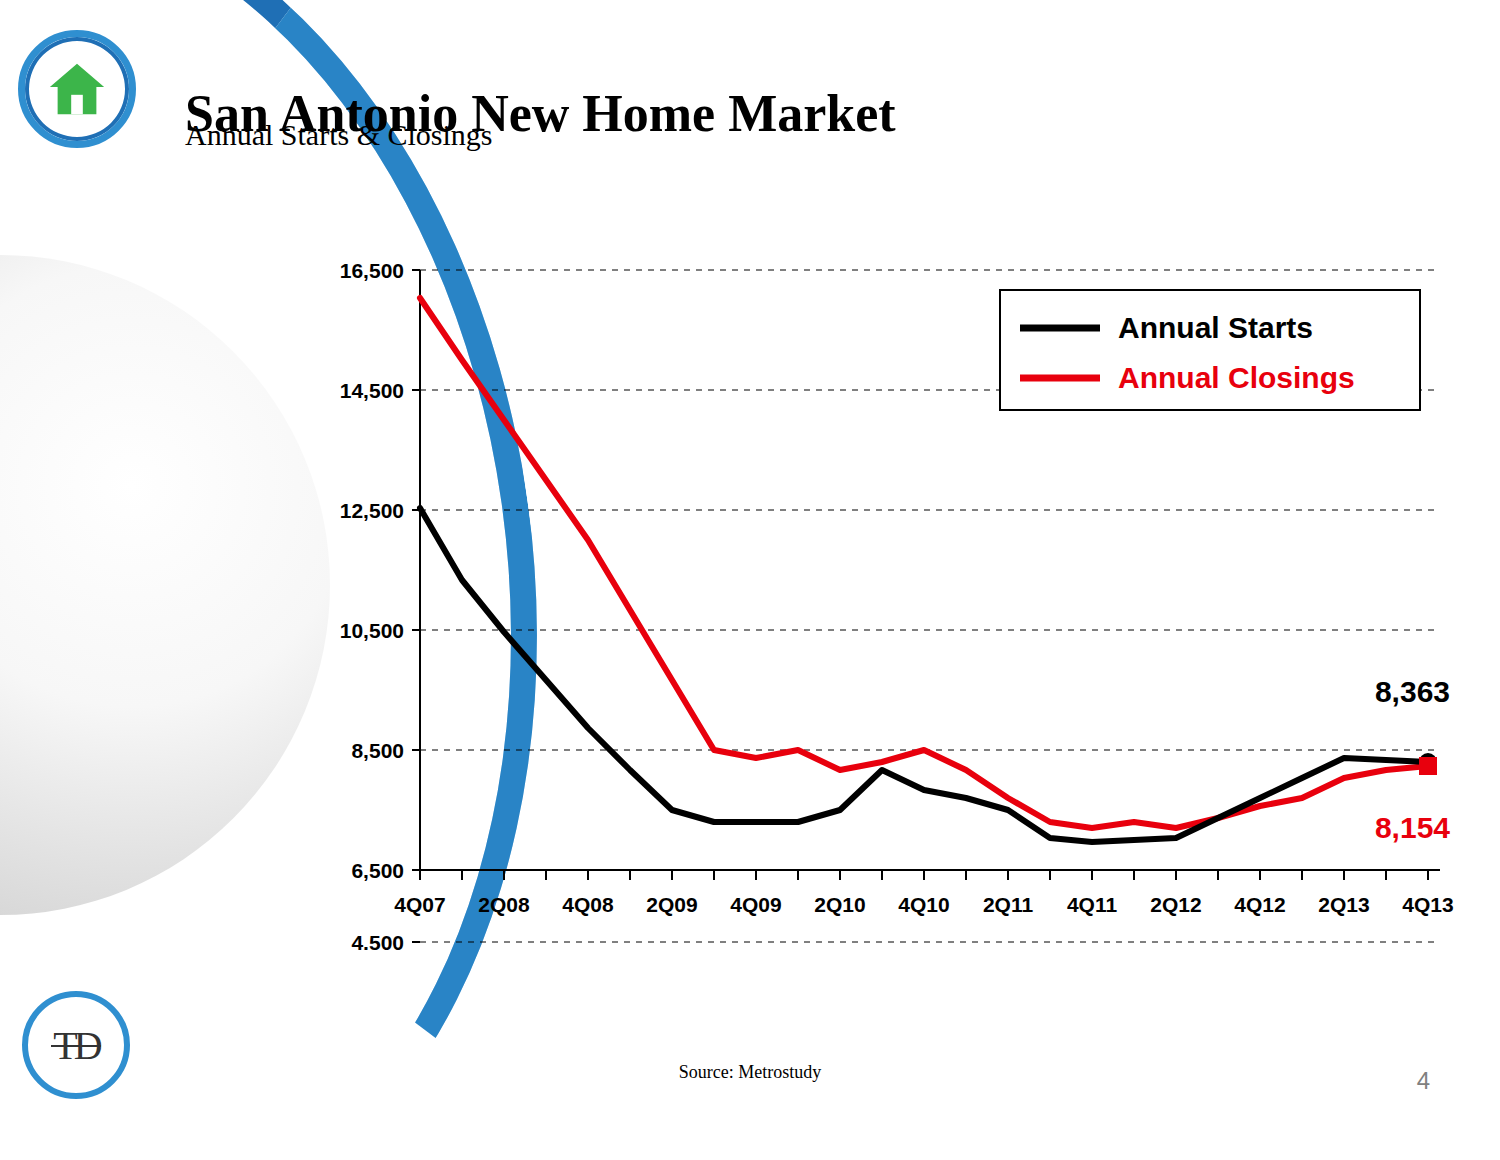TD
San Antonio New Home Market
Annual Starts & Closings
16,500 14,500 12,500 10,500 8,500 6,500 4,500 4Q07 2Q08 4Q08 2Q09 4Q09 2Q10 4Q10 2Q11 4Q11 2Q12 4Q12 2Q13 4Q13 8,363 8,154 Annual Starts Annual Closings
Source: Metrostudy
4